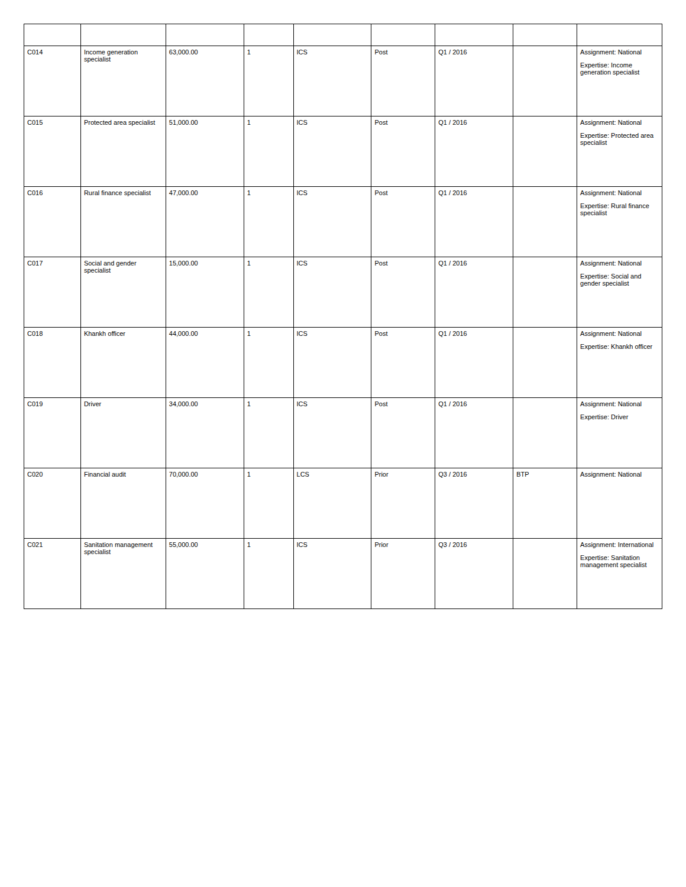| C014 | Income generation specialist | 63,000.00 | 1 | ICS | Post | Q1 / 2016 | | Assignment: National Expertise: Income generation specialist |
| C015 | Protected area specialist | 51,000.00 | 1 | ICS | Post | Q1 / 2016 | | Assignment: National Expertise: Protected area specialist |
| C016 | Rural finance specialist | 47,000.00 | 1 | ICS | Post | Q1 / 2016 | | Assignment: National Expertise: Rural finance specialist |
| C017 | Social and gender specialist | 15,000.00 | 1 | ICS | Post | Q1 / 2016 | | Assignment: National Expertise: Social and gender specialist |
| C018 | Khankh officer | 44,000.00 | 1 | ICS | Post | Q1 / 2016 | | Assignment: National Expertise: Khankh officer |
| C019 | Driver | 34,000.00 | 1 | ICS | Post | Q1 / 2016 | | Assignment: National Expertise: Driver |
| C020 | Financial audit | 70,000.00 | 1 | LCS | Prior | Q3 / 2016 | BTP | Assignment: National |
| C021 | Sanitation management specialist | 55,000.00 | 1 | ICS | Prior | Q3 / 2016 | | Assignment: International Expertise: Sanitation management specialist |